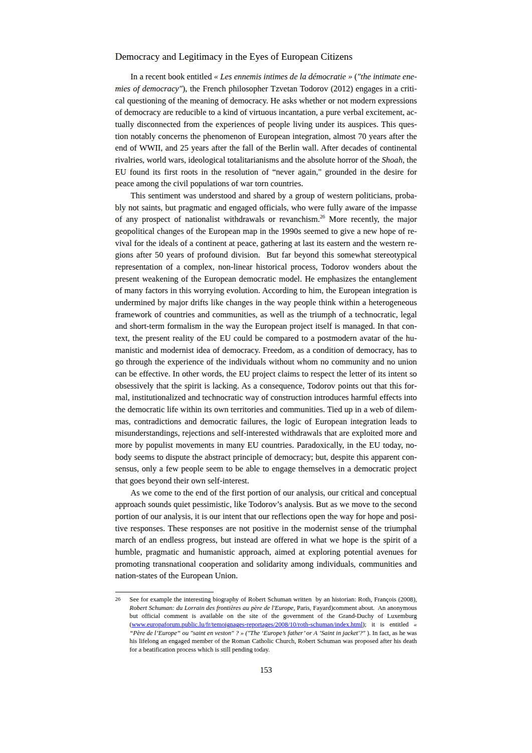Democracy and Legitimacy in the Eyes of European Citizens
In a recent book entitled « Les ennemis intimes de la démocratie » ("the intimate enemies of democracy"), the French philosopher Tzvetan Todorov (2012) engages in a critical questioning of the meaning of democracy. He asks whether or not modern expressions of democracy are reducible to a kind of virtuous incantation, a pure verbal excitement, actually disconnected from the experiences of people living under its auspices. This question notably concerns the phenomenon of European integration, almost 70 years after the end of WWII, and 25 years after the fall of the Berlin wall. After decades of continental rivalries, world wars, ideological totalitarianisms and the absolute horror of the Shoah, the EU found its first roots in the resolution of “never again," grounded in the desire for peace among the civil populations of war torn countries.
This sentiment was understood and shared by a group of western politicians, probably not saints, but pragmatic and engaged officials, who were fully aware of the impasse of any prospect of nationalist withdrawals or revanchism.26 More recently, the major geopolitical changes of the European map in the 1990s seemed to give a new hope of revival for the ideals of a continent at peace, gathering at last its eastern and the western regions after 50 years of profound division. But far beyond this somewhat stereotypical representation of a complex, non-linear historical process, Todorov wonders about the present weakening of the European democratic model. He emphasizes the entanglement of many factors in this worrying evolution. According to him, the European integration is undermined by major drifts like changes in the way people think within a heterogeneous framework of countries and communities, as well as the triumph of a technocratic, legal and short-term formalism in the way the European project itself is managed. In that context, the present reality of the EU could be compared to a postmodern avatar of the humanistic and modernist idea of democracy. Freedom, as a condition of democracy, has to go through the experience of the individuals without whom no community and no union can be effective. In other words, the EU project claims to respect the letter of its intent so obsessively that the spirit is lacking. As a consequence, Todorov points out that this formal, institutionalized and technocratic way of construction introduces harmful effects into the democratic life within its own territories and communities. Tied up in a web of dilemmas, contradictions and democratic failures, the logic of European integration leads to misunderstandings, rejections and self-interested withdrawals that are exploited more and more by populist movements in many EU countries. Paradoxically, in the EU today, nobody seems to dispute the abstract principle of democracy; but, despite this apparent consensus, only a few people seem to be able to engage themselves in a democratic project that goes beyond their own self-interest.
As we come to the end of the first portion of our analysis, our critical and conceptual approach sounds quiet pessimistic, like Todorov’s analysis. But as we move to the second portion of our analysis, it is our intent that our reflections open the way for hope and positive responses. These responses are not positive in the modernist sense of the triumphal march of an endless progress, but instead are offered in what we hope is the spirit of a humble, pragmatic and humanistic approach, aimed at exploring potential avenues for promoting transnational cooperation and solidarity among individuals, communities and nation-states of the European Union.
26
See for example the interesting biography of Robert Schuman written by an historian: Roth, François (2008), Robert Schuman: du Lorrain des frontières au père de l'Europe, Paris, Fayard)comment about. An anonymous but official comment is available on the site of the government of the Grand-Duchy of Luxemburg (www.europaforum.public.lu/fr/temoignages-reportages/2008/10/roth-schuman/index.html); it is entitled « “Père de l’Europe” ou "saint en veston" ? » ("The ‘Europe’s father’ or A ’Saint in jacket'?" ). In fact, as he was his lifelong an engaged member of the Roman Catholic Church, Robert Schuman was proposed after his death for a beatification process which is still pending today.
153